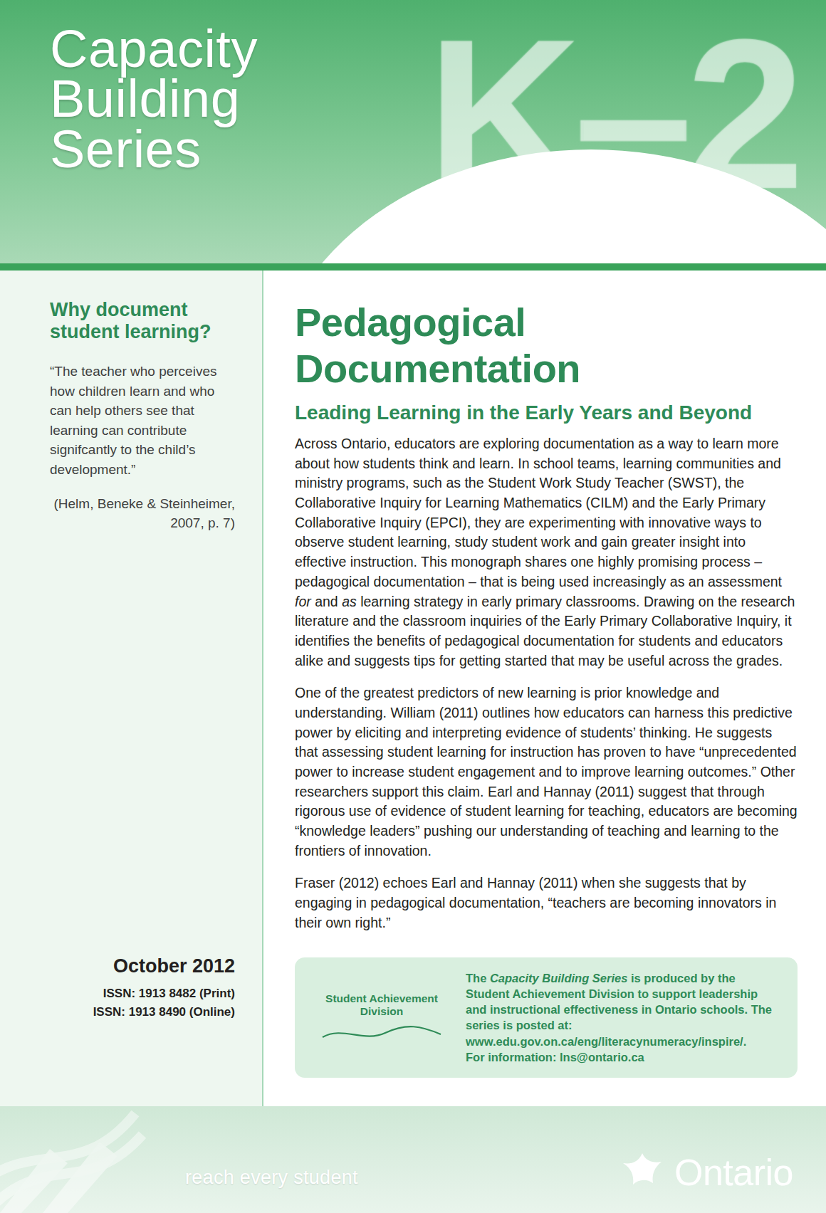K–2
Capacity Building Series
SECRETARIAT SPECIAL EDITION #30
Why document student learning?
“The teacher who perceives how children learn and who can help others see that learning can contribute signifcantly to the child’s development.”
(Helm, Beneke & Steinheimer,
2007, p. 7)
October 2012
ISSN: 1913 8482 (Print)
ISSN: 1913 8490 (Online)
Pedagogical Documentation
Leading Learning in the Early Years and Beyond
Across Ontario, educators are exploring documentation as a way to learn more about how students think and learn. In school teams, learning communities and ministry programs, such as the Student Work Study Teacher (SWST), the Collaborative Inquiry for Learning Mathematics (CILM) and the Early Primary Collaborative Inquiry (EPCI), they are experimenting with innovative ways to observe student learning, study student work and gain greater insight into effective instruction. This monograph shares one highly promising process – pedagogical documentation – that is being used increasingly as an assessment for and as learning strategy in early primary classrooms. Drawing on the research literature and the classroom inquiries of the Early Primary Collaborative Inquiry, it identifies the benefits of pedagogical documentation for students and educators alike and suggests tips for getting started that may be useful across the grades.
One of the greatest predictors of new learning is prior knowledge and understanding. William (2011) outlines how educators can harness this predictive power by eliciting and interpreting evidence of students’ thinking. He suggests that assessing student learning for instruction has proven to have “unprecedented power to increase student engagement and to improve learning outcomes.” Other researchers support this claim. Earl and Hannay (2011) suggest that through rigorous use of evidence of student learning for teaching, educators are becoming “knowledge leaders” pushing our understanding of teaching and learning to the frontiers of innovation.
Fraser (2012) echoes Earl and Hannay (2011) when she suggests that by engaging in pedagogical documentation, “teachers are becoming innovators in their own right.”
Student Achievement Division
The Capacity Building Series is produced by the Student Achievement Division to support leadership and instructional effectiveness in Ontario schools. The series is posted at: www.edu.gov.on.ca/eng/literacynumeracy/inspire/.
For information: lns@ontario.ca
reach every student
Ontario